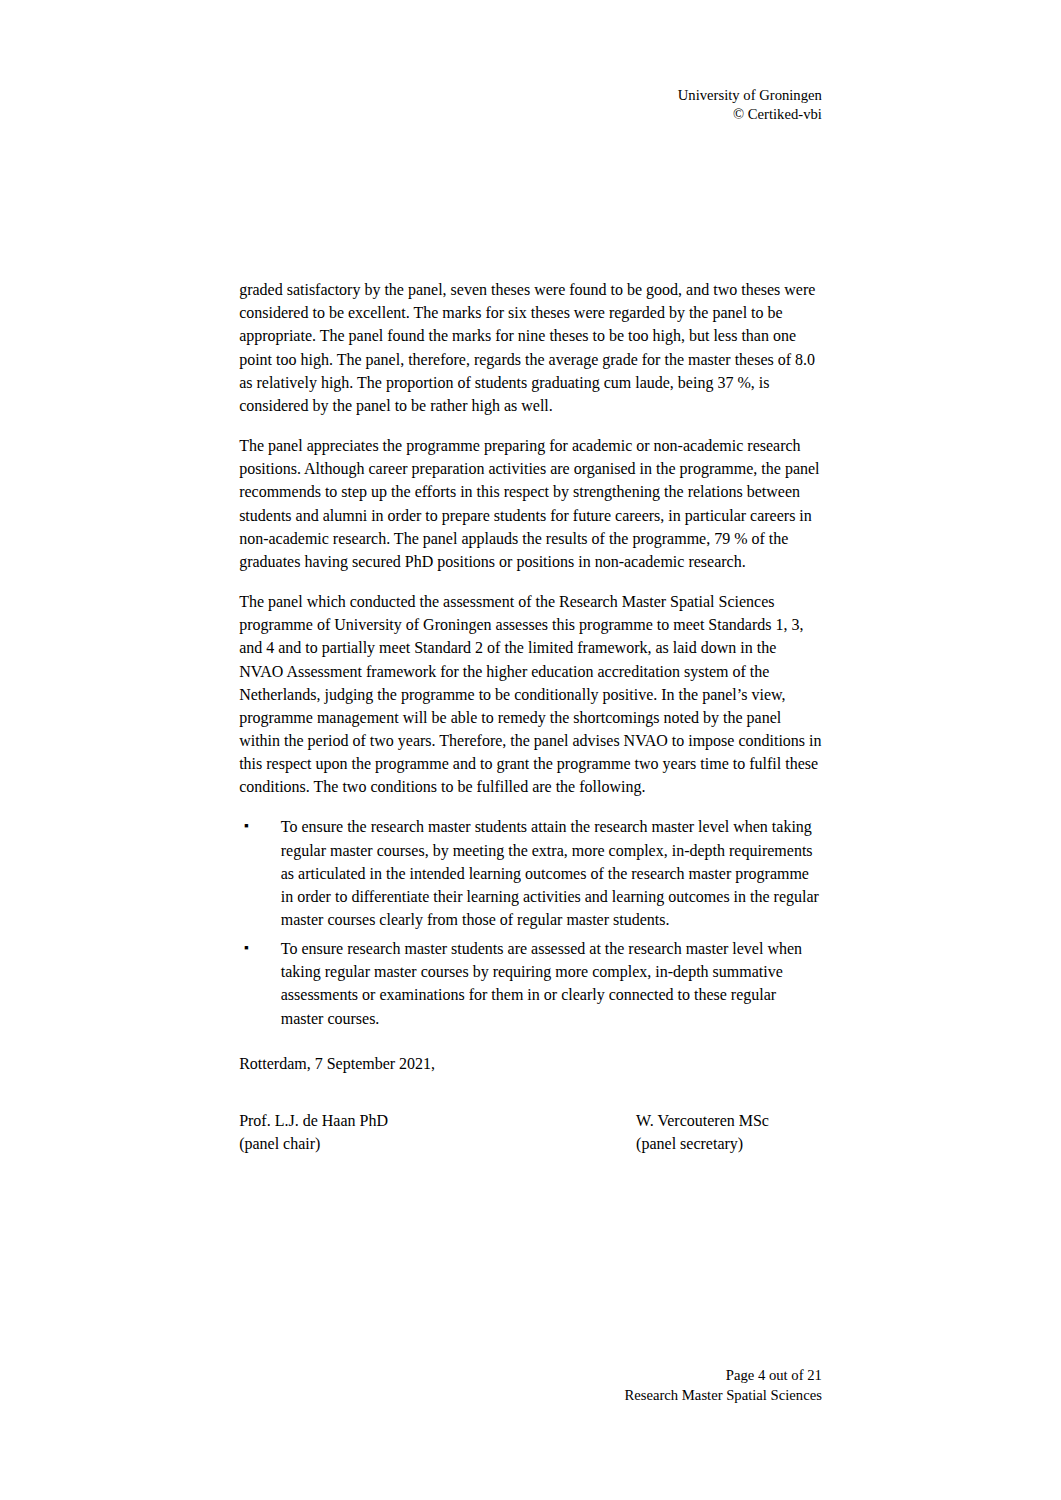University of Groningen
© Certiked-vbi
graded satisfactory by the panel, seven theses were found to be good, and two theses were considered to be excellent. The marks for six theses were regarded by the panel to be appropriate. The panel found the marks for nine theses to be too high, but less than one point too high. The panel, therefore, regards the average grade for the master theses of 8.0 as relatively high. The proportion of students graduating cum laude, being 37 %, is considered by the panel to be rather high as well.
The panel appreciates the programme preparing for academic or non-academic research positions. Although career preparation activities are organised in the programme, the panel recommends to step up the efforts in this respect by strengthening the relations between students and alumni in order to prepare students for future careers, in particular careers in non-academic research. The panel applauds the results of the programme, 79 % of the graduates having secured PhD positions or positions in non-academic research.
The panel which conducted the assessment of the Research Master Spatial Sciences programme of University of Groningen assesses this programme to meet Standards 1, 3, and 4 and to partially meet Standard 2 of the limited framework, as laid down in the NVAO Assessment framework for the higher education accreditation system of the Netherlands, judging the programme to be conditionally positive. In the panel’s view, programme management will be able to remedy the shortcomings noted by the panel within the period of two years. Therefore, the panel advises NVAO to impose conditions in this respect upon the programme and to grant the programme two years time to fulfil these conditions. The two conditions to be fulfilled are the following.
To ensure the research master students attain the research master level when taking regular master courses, by meeting the extra, more complex, in-depth requirements as articulated in the intended learning outcomes of the research master programme in order to differentiate their learning activities and learning outcomes in the regular master courses clearly from those of regular master students.
To ensure research master students are assessed at the research master level when taking regular master courses by requiring more complex, in-depth summative assessments or examinations for them in or clearly connected to these regular master courses.
Rotterdam, 7 September 2021,
Prof. L.J. de Haan PhD
(panel chair)
W. Vercouteren MSc
(panel secretary)
Page 4 out of 21
Research Master Spatial Sciences